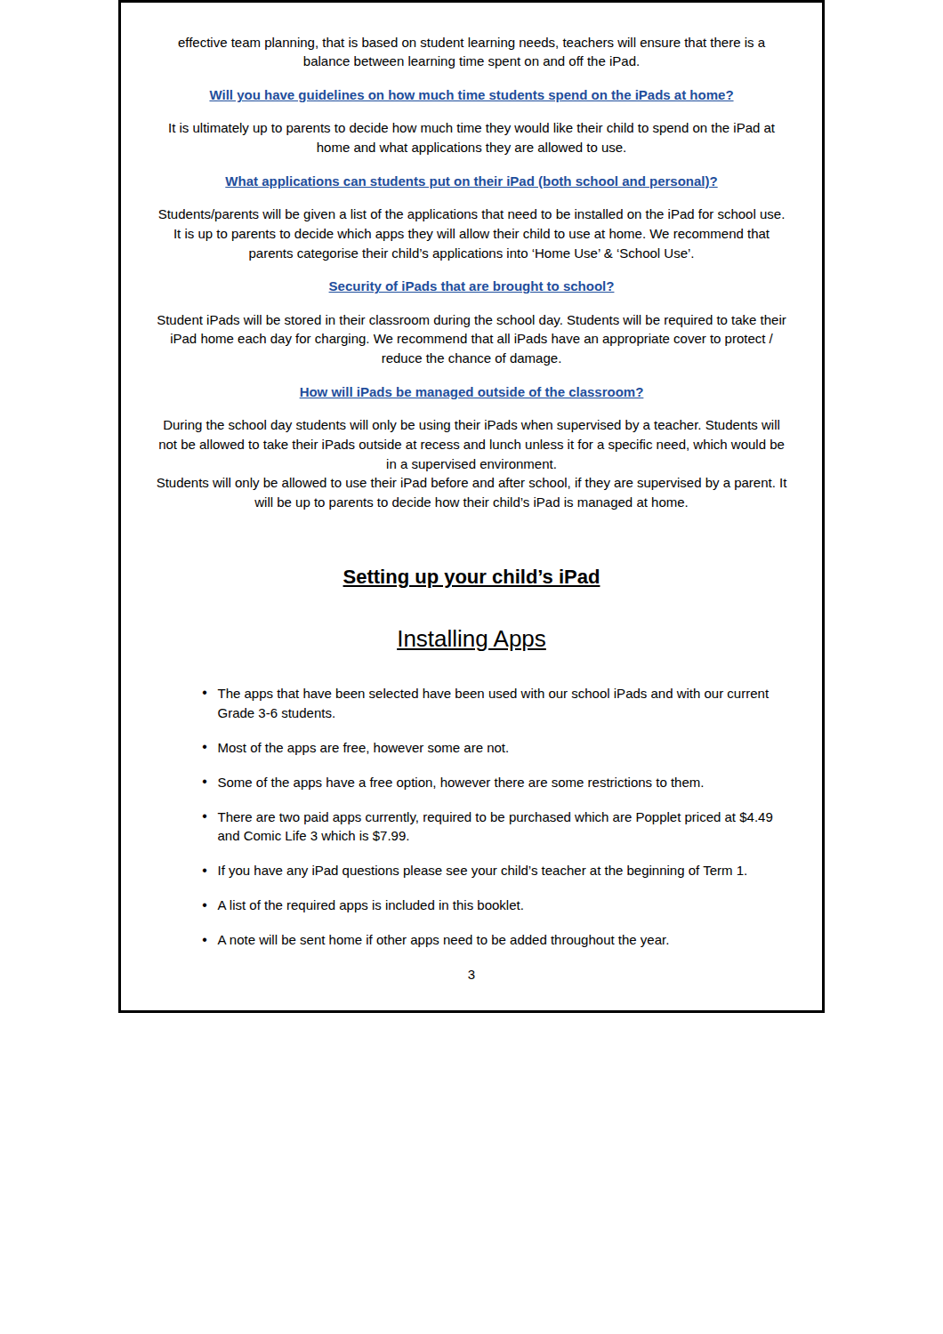effective team planning, that is based on student learning needs, teachers will ensure that there is a balance between learning time spent on and off the iPad.
Will you have guidelines on how much time students spend on the iPads at home?
It is ultimately up to parents to decide how much time they would like their child to spend on the iPad at home and what applications they are allowed to use.
What applications can students put on their iPad (both school and personal)?
Students/parents will be given a list of the applications that need to be installed on the iPad for school use. It is up to parents to decide which apps they will allow their child to use at home. We recommend that parents categorise their child’s applications into ‘Home Use’ & ‘School Use’.
Security of iPads that are brought to school?
Student iPads will be stored in their classroom during the school day. Students will be required to take their iPad home each day for charging. We recommend that all iPads have an appropriate cover to protect / reduce the chance of damage.
How will iPads be managed outside of the classroom?
During the school day students will only be using their iPads when supervised by a teacher. Students will not be allowed to take their iPads outside at recess and lunch unless it for a specific need, which would be in a supervised environment.
Students will only be allowed to use their iPad before and after school, if they are supervised by a parent. It will be up to parents to decide how their child’s iPad is managed at home.
Setting up your child’s iPad
Installing Apps
The apps that have been selected have been used with our school iPads and with our current Grade 3-6 students.
Most of the apps are free, however some are not.
Some of the apps have a free option, however there are some restrictions to them.
There are two paid apps currently, required to be purchased which are Popplet priced at $4.49 and Comic Life 3 which is $7.99.
If you have any iPad questions please see your child’s teacher at the beginning of Term 1.
A list of the required apps is included in this booklet.
A note will be sent home if other apps need to be added throughout the year.
3